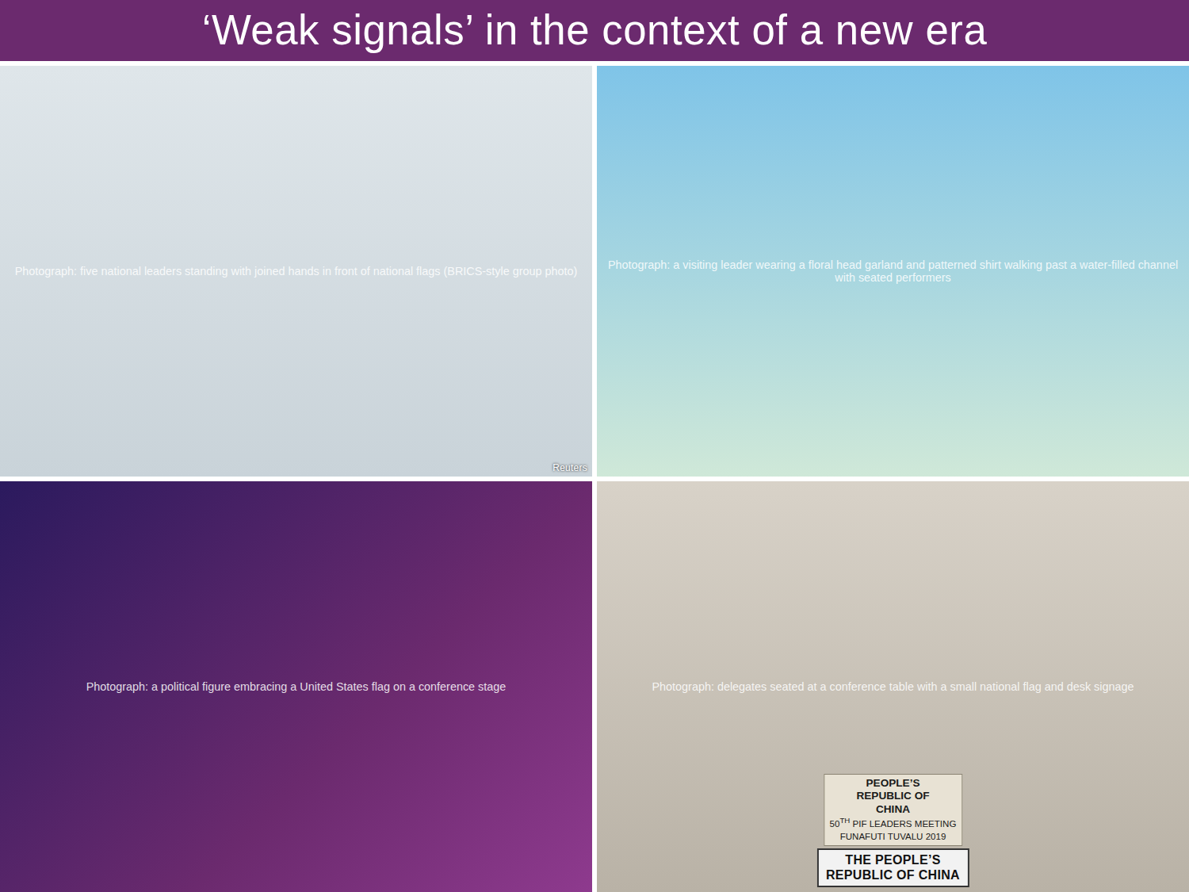‘Weak signals’ in the context of a new era
Photograph: five national leaders standing with joined hands in front of national flags (BRICS-style group photo)
Reuters
Photograph: a visiting leader wearing a floral head garland and patterned shirt walking past a water-filled channel with seated performers
Photograph: a political figure embracing a United States flag on a conference stage
Photograph: delegates seated at a conference table with a small national flag and desk signage
PEOPLE’S
REPUBLIC OF
CHINA
50TH PIF LEADERS MEETING
FUNAFUTI TUVALU 2019
THE PEOPLE’S
REPUBLIC OF CHINA